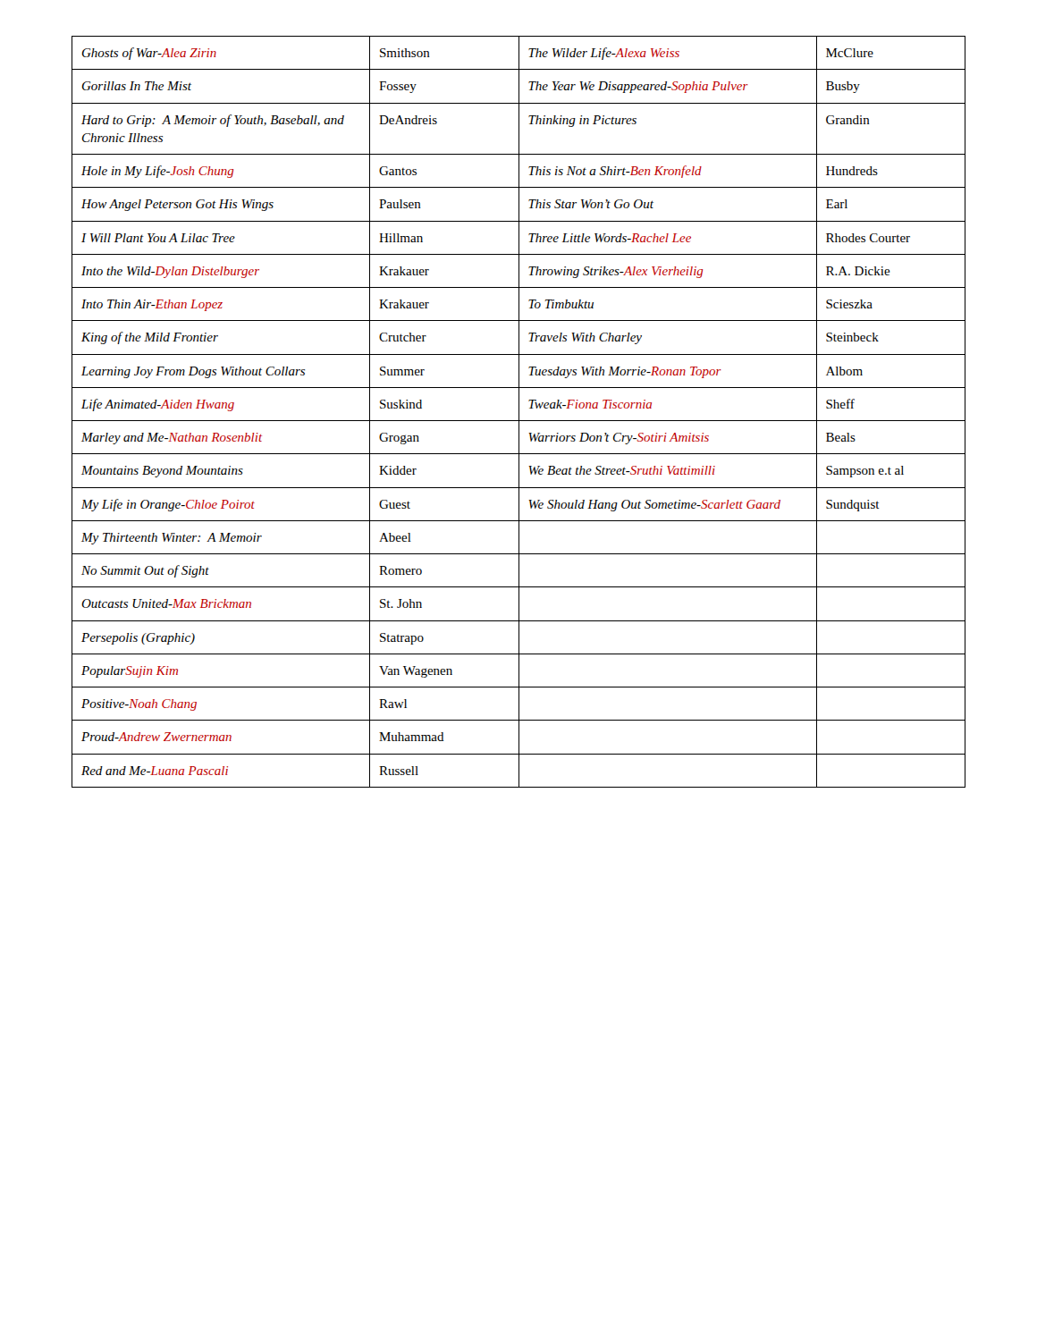| Ghosts of War- Alea Zirin | Smithson | The Wilder Life- Alexa Weiss | McClure |
| Gorillas In The Mist | Fossey | The Year We Disappeared- Sophia Pulver | Busby |
| Hard to Grip: A Memoir of Youth, Baseball, and Chronic Illness | DeAndreis | Thinking in Pictures | Grandin |
| Hole in My Life- Josh Chung | Gantos | This is Not a Shirt- Ben Kronfeld | Hundreds |
| How Angel Peterson Got His Wings | Paulsen | This Star Won’t Go Out | Earl |
| I Will Plant You A Lilac Tree | Hillman | Three Little Words- Rachel Lee | Rhodes Courter |
| Into the Wild- Dylan Distelburger | Krakauer | Throwing Strikes- Alex Vierheilig | R.A. Dickie |
| Into Thin Air- Ethan Lopez | Krakauer | To Timbuktu | Scieszka |
| King of the Mild Frontier | Crutcher | Travels With Charley | Steinbeck |
| Learning Joy From Dogs Without Collars | Summer | Tuesdays With Morrie- Ronan Topor | Albom |
| Life Animated- Aiden Hwang | Suskind | Tweak- Fiona Tiscornia | Sheff |
| Marley and Me- Nathan Rosenblit | Grogan | Warriors Don’t Cry- Sotiri Amitsis | Beals |
| Mountains Beyond Mountains | Kidder | We Beat the Street- Sruthi Vattimilli | Sampson e.t al |
| My Life in Orange- Chloe Poirot | Guest | We Should Hang Out Sometime- Scarlett Gaard | Sundquist |
| My Thirteenth Winter: A Memoir | Abeel | | |
| No Summit Out of Sight | Romero | | |
| Outcasts United- Max Brickman | St. John | | |
| Persepolis (Graphic) | Statrapo | | |
| Popular Sujin Kim | Van Wagenen | | |
| Positive- Noah Chang | Rawl | | |
| Proud- Andrew Zwernerman | Muhammad | | |
| Red and Me- Luana Pascali | Russell | | |